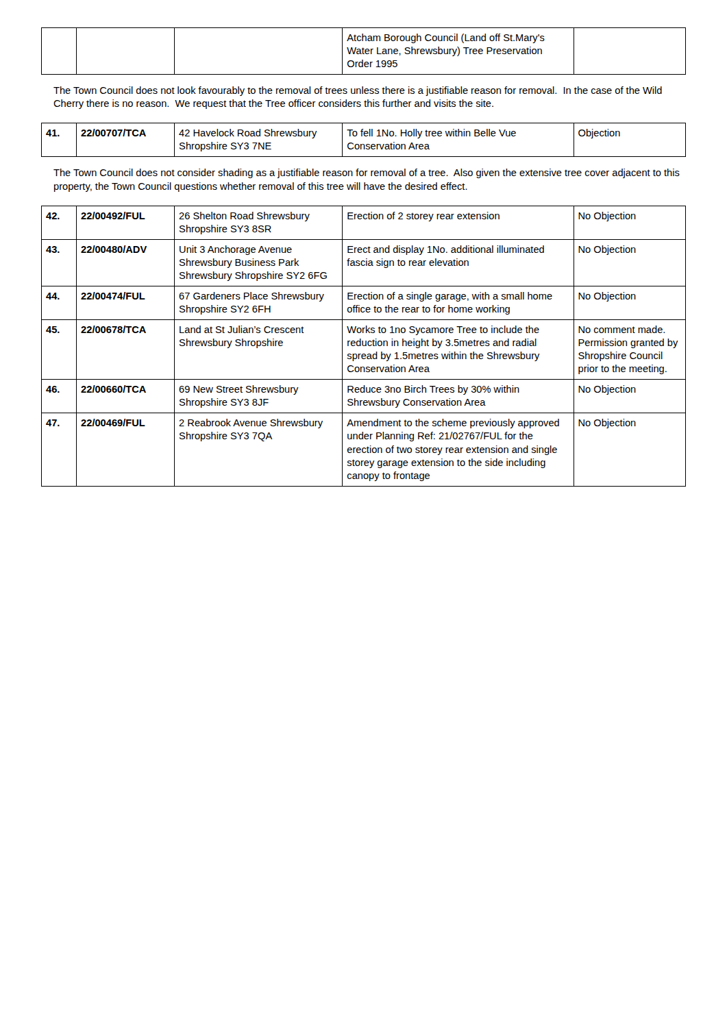| | | | Atcham Borough Council (Land off St.Mary's Water Lane, Shrewsbury) Tree Preservation Order 1995 | |
The Town Council does not look favourably to the removal of trees unless there is a justifiable reason for removal. In the case of the Wild Cherry there is no reason. We request that the Tree officer considers this further and visits the site.
| 41. | 22/00707/TCA | 42 Havelock Road Shrewsbury Shropshire SY3 7NE | To fell 1No. Holly tree within Belle Vue Conservation Area | Objection |
The Town Council does not consider shading as a justifiable reason for removal of a tree. Also given the extensive tree cover adjacent to this property, the Town Council questions whether removal of this tree will have the desired effect.
| 42. | 22/00492/FUL | 26 Shelton Road Shrewsbury Shropshire SY3 8SR | Erection of 2 storey rear extension | No Objection |
| 43. | 22/00480/ADV | Unit 3 Anchorage Avenue Shrewsbury Business Park Shrewsbury Shropshire SY2 6FG | Erect and display 1No. additional illuminated fascia sign to rear elevation | No Objection |
| 44. | 22/00474/FUL | 67 Gardeners Place Shrewsbury Shropshire SY2 6FH | Erection of a single garage, with a small home office to the rear to for home working | No Objection |
| 45. | 22/00678/TCA | Land at St Julian’s Crescent Shrewsbury Shropshire | Works to 1no Sycamore Tree to include the reduction in height by 3.5metres and radial spread by 1.5metres within the Shrewsbury Conservation Area | No comment made. Permission granted by Shropshire Council prior to the meeting. |
| 46. | 22/00660/TCA | 69 New Street Shrewsbury Shropshire SY3 8JF | Reduce 3no Birch Trees by 30% within Shrewsbury Conservation Area | No Objection |
| 47. | 22/00469/FUL | 2 Reabrook Avenue Shrewsbury Shropshire SY3 7QA | Amendment to the scheme previously approved under Planning Ref: 21/02767/FUL for the erection of two storey rear extension and single storey garage extension to the side including canopy to frontage | No Objection |